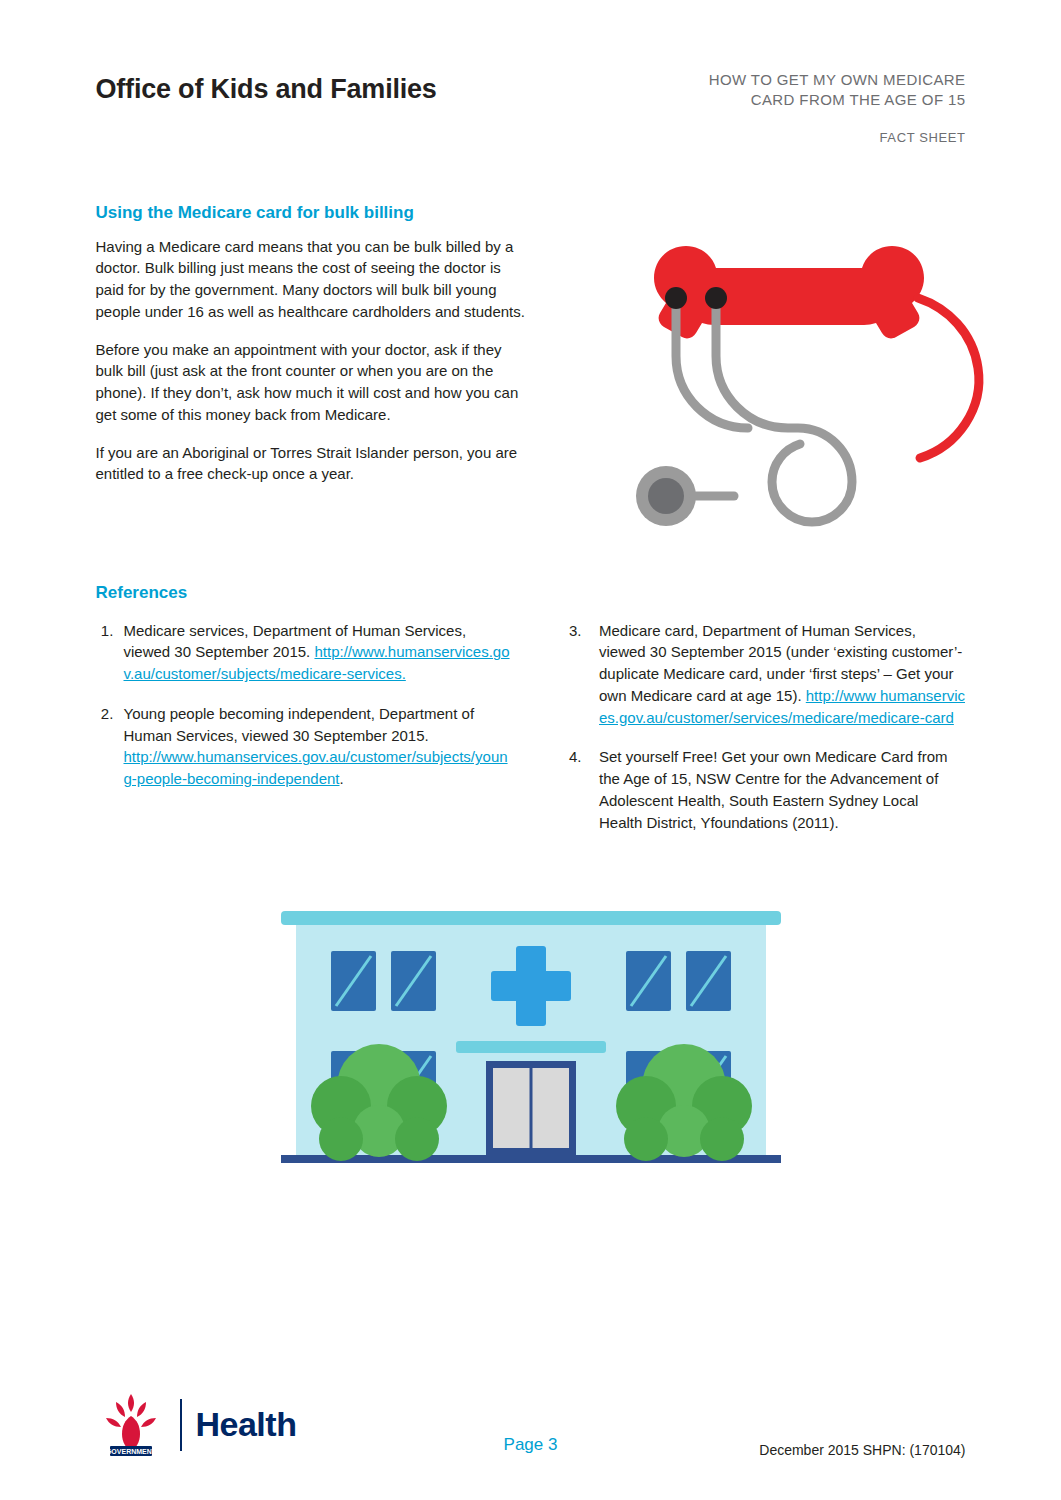Office of Kids and Families
How to get my own Medicare
card from the age of 15
Fact Sheet
Using the Medicare card for bulk billing
Having a Medicare card means that you can be bulk billed by a doctor. Bulk billing just means the cost of seeing the doctor is paid for by the government. Many doctors will bulk bill young people under 16 as well as healthcare cardholders and students.
Before you make an appointment with your doctor, ask if they bulk bill (just ask at the front counter or when you are on the phone). If they don’t, ask how much it will cost and how you can get some of this money back from Medicare.
If you are an Aboriginal or Torres Strait Islander person, you are entitled to a free check-up once a year.
References
Medicare services, Department of Human Services, viewed 30 September 2015. http://www.humanservices.gov.au/customer/subjects/medicare-services.
Young people becoming independent, Department of Human Services, viewed 30 September 2015.
http://www.humanservices.gov.au/customer/subjects/young-people-becoming-independent.
Medicare card, Department of Human Services, viewed 30 September 2015 (under ‘existing customer’- duplicate Medicare card, under ‘first steps’ – Get your own Medicare card at age 15). http://www humanservices.gov.au/customer/services/medicare/medicare-card
Set yourself Free! Get your own Medicare Card from the Age of 15, NSW Centre for the Advancement of Adolescent Health, South Eastern Sydney Local Health District, Yfoundations (2011).
GOVERNMENT
Health
Page 3
December 2015 SHPN: (170104)